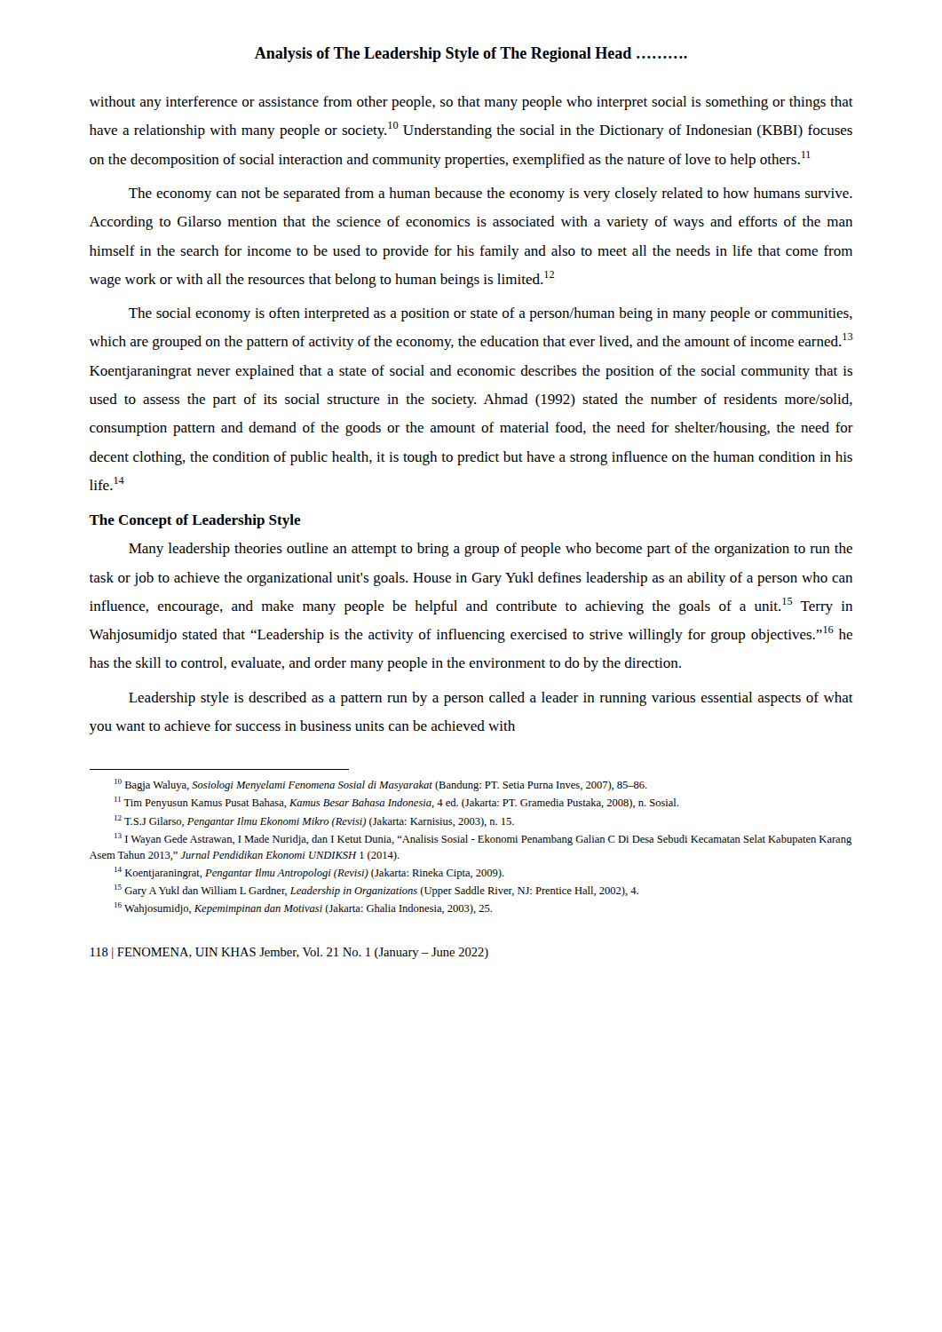Analysis of The Leadership Style of The Regional Head ……….
without any interference or assistance from other people, so that many people who interpret social is something or things that have a relationship with many people or society.10 Understanding the social in the Dictionary of Indonesian (KBBI) focuses on the decomposition of social interaction and community properties, exemplified as the nature of love to help others.11
The economy can not be separated from a human because the economy is very closely related to how humans survive. According to Gilarso mention that the science of economics is associated with a variety of ways and efforts of the man himself in the search for income to be used to provide for his family and also to meet all the needs in life that come from wage work or with all the resources that belong to human beings is limited.12
The social economy is often interpreted as a position or state of a person/human being in many people or communities, which are grouped on the pattern of activity of the economy, the education that ever lived, and the amount of income earned.13 Koentjaraningrat never explained that a state of social and economic describes the position of the social community that is used to assess the part of its social structure in the society. Ahmad (1992) stated the number of residents more/solid, consumption pattern and demand of the goods or the amount of material food, the need for shelter/housing, the need for decent clothing, the condition of public health, it is tough to predict but have a strong influence on the human condition in his life.14
The Concept of Leadership Style
Many leadership theories outline an attempt to bring a group of people who become part of the organization to run the task or job to achieve the organizational unit's goals. House in Gary Yukl defines leadership as an ability of a person who can influence, encourage, and make many people be helpful and contribute to achieving the goals of a unit.15 Terry in Wahjosumidjo stated that “Leadership is the activity of influencing exercised to strive willingly for group objectives.”16 he has the skill to control, evaluate, and order many people in the environment to do by the direction.
Leadership style is described as a pattern run by a person called a leader in running various essential aspects of what you want to achieve for success in business units can be achieved with
10 Bagja Waluya, Sosiologi Menyelami Fenomena Sosial di Masyarakat (Bandung: PT. Setia Purna Inves, 2007), 85–86.
11 Tim Penyusun Kamus Pusat Bahasa, Kamus Besar Bahasa Indonesia, 4 ed. (Jakarta: PT. Gramedia Pustaka, 2008), n. Sosial.
12 T.S.J Gilarso, Pengantar Ilmu Ekonomi Mikro (Revisi) (Jakarta: Karnisius, 2003), n. 15.
13 I Wayan Gede Astrawan, I Made Nuridja, dan I Ketut Dunia, “Analisis Sosial - Ekonomi Penambang Galian C Di Desa Sebudi Kecamatan Selat Kabupaten Karang Asem Tahun 2013,” Jurnal Pendidikan Ekonomi UNDIKSH 1 (2014).
14 Koentjaraningrat, Pengantar Ilmu Antropologi (Revisi) (Jakarta: Rineka Cipta, 2009).
15 Gary A Yukl dan William L Gardner, Leadership in Organizations (Upper Saddle River, NJ: Prentice Hall, 2002), 4.
16 Wahjosumidjo, Kepemimpinan dan Motivasi (Jakarta: Ghalia Indonesia, 2003), 25.
118 | FENOMENA, UIN KHAS Jember, Vol. 21 No. 1 (January – June 2022)